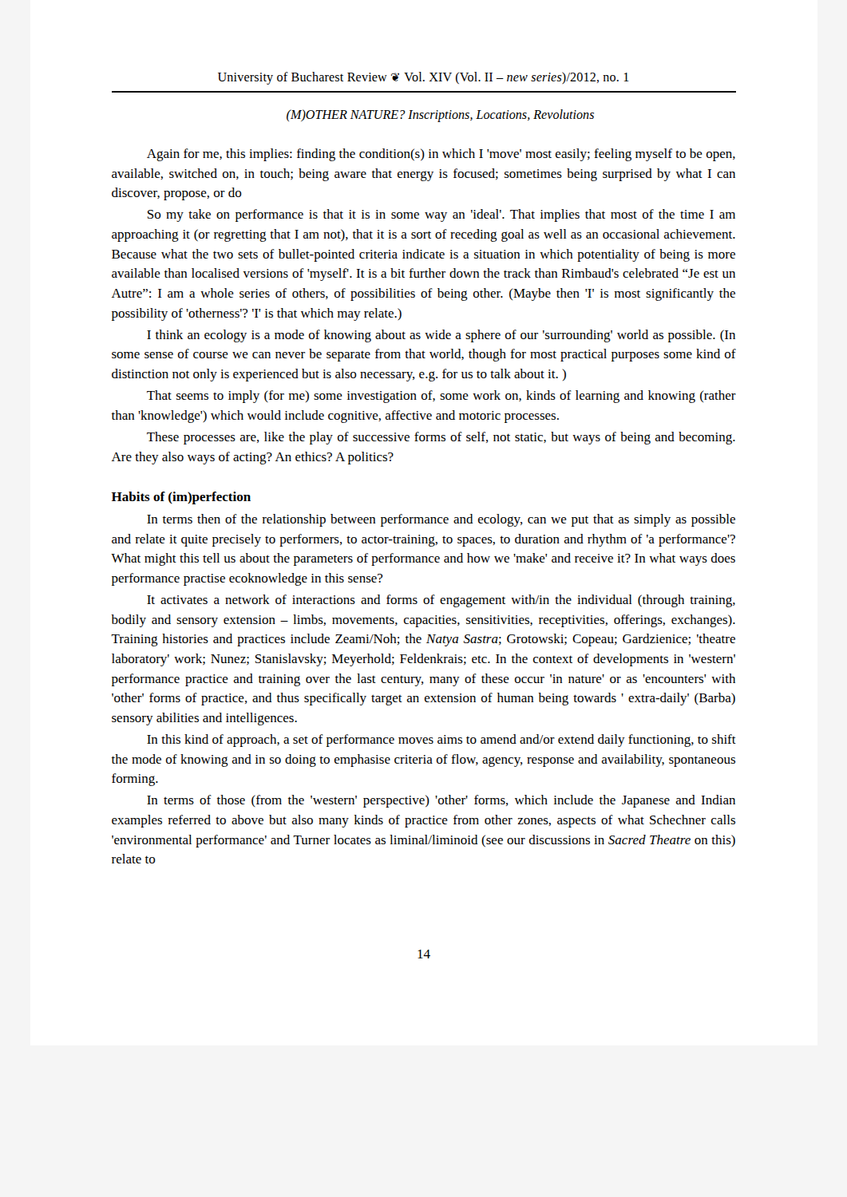University of Bucharest Review ❦ Vol. XIV (Vol. II – new series)/2012, no. 1
(M)OTHER NATURE? Inscriptions, Locations, Revolutions
Again for me, this implies: finding the condition(s) in which I 'move' most easily; feeling myself to be open, available, switched on, in touch; being aware that energy is focused; sometimes being surprised by what I can discover, propose, or do
So my take on performance is that it is in some way an 'ideal'. That implies that most of the time I am approaching it (or regretting that I am not), that it is a sort of receding goal as well as an occasional achievement. Because what the two sets of bullet-pointed criteria indicate is a situation in which potentiality of being is more available than localised versions of 'myself'. It is a bit further down the track than Rimbaud's celebrated “Je est un Autre”: I am a whole series of others, of possibilities of being other. (Maybe then 'I' is most significantly the possibility of 'otherness'? 'I' is that which may relate.)
I think an ecology is a mode of knowing about as wide a sphere of our 'surrounding' world as possible. (In some sense of course we can never be separate from that world, though for most practical purposes some kind of distinction not only is experienced but is also necessary, e.g. for us to talk about it. )
That seems to imply (for me) some investigation of, some work on, kinds of learning and knowing (rather than 'knowledge') which would include cognitive, affective and motoric processes.
These processes are, like the play of successive forms of self, not static, but ways of being and becoming. Are they also ways of acting? An ethics? A politics?
Habits of (im)perfection
In terms then of the relationship between performance and ecology, can we put that as simply as possible and relate it quite precisely to performers, to actor-training, to spaces, to duration and rhythm of 'a performance'? What might this tell us about the parameters of performance and how we 'make' and receive it? In what ways does performance practise ecoknowledge in this sense?
It activates a network of interactions and forms of engagement with/in the individual (through training, bodily and sensory extension – limbs, movements, capacities, sensitivities, receptivities, offerings, exchanges). Training histories and practices include Zeami/Noh; the Natya Sastra; Grotowski; Copeau; Gardzienice; 'theatre laboratory' work; Nunez; Stanislavsky; Meyerhold; Feldenkrais; etc. In the context of developments in 'western' performance practice and training over the last century, many of these occur 'in nature' or as 'encounters' with 'other' forms of practice, and thus specifically target an extension of human being towards ' extra-daily' (Barba) sensory abilities and intelligences.
In this kind of approach, a set of performance moves aims to amend and/or extend daily functioning, to shift the mode of knowing and in so doing to emphasise criteria of flow, agency, response and availability, spontaneous forming.
In terms of those (from the 'western' perspective) 'other' forms, which include the Japanese and Indian examples referred to above but also many kinds of practice from other zones, aspects of what Schechner calls 'environmental performance' and Turner locates as liminal/liminoid (see our discussions in Sacred Theatre on this) relate to
14